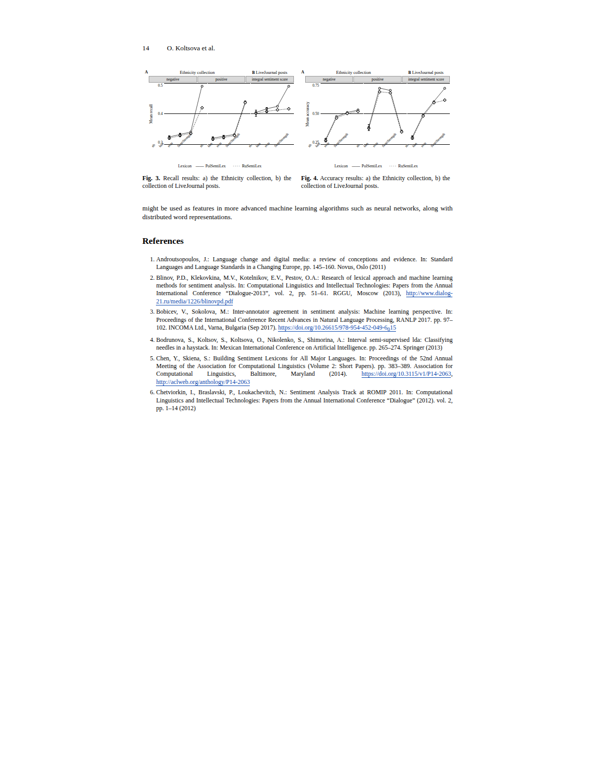14 O. Koltsova et al.
A
Ethnicity collection
BLiveJournal posts
negative
positive
integral sentiment score
Mean recall
0.5 0.4 0.3
nb knn svm SentiStrength
nb knn svm SentiStrength
nb knn svm SentiStrength
Lexicon PolSentiLex RuSentiLex
A
Ethnicity collection
BLiveJournal posts
negative
positive
integral sentiment score
Mean accuracy
0.75 0.50 0.25
nb knn svm SentiStrength
nb knn svm SentiStrength
nb knn svm SentiStrength
Lexicon PolSentiLex RuSentiLex
Fig. 3. Recall results: a) the Ethnicity collection, b) the collection of LiveJournal posts.
Fig. 4. Accuracy results: a) the Ethnicity collection, b) the collection of LiveJournal posts.
might be used as features in more advanced machine learning algorithms such as neural networks, along with distributed word representations.
References
Androutsopoulos, J.: Language change and digital media: a review of conceptions and evidence. In: Standard Languages and Language Standards in a Changing Europe, pp. 145–160. Novus, Oslo (2011)
Blinov, P.D., Klekovkina, M.V., Kotelnikov, E.V., Pestov, O.A.: Research of lexical approach and machine learning methods for sentiment analysis. In: Computational Linguistics and Intellectual Technologies: Papers from the Annual International Conference “Dialogue-2013”, vol. 2, pp. 51–61. RGGU, Moscow (2013), http://www.dialog-21.ru/media/1226/blinovpd.pdf
Bobicev, V., Sokolova, M.: Inter-annotator agreement in sentiment analysis: Machine learning perspective. In: Proceedings of the International Conference Recent Advances in Natural Language Processing, RANLP 2017. pp. 97–102. INCOMA Ltd., Varna, Bulgaria (Sep 2017). https://doi.org/10.26615/978-954-452-049-6015
Bodrunova, S., Koltsov, S., Koltsova, O., Nikolenko, S., Shimorina, A.: Interval semi-supervised lda: Classifying needles in a haystack. In: Mexican International Conference on Artificial Intelligence. pp. 265–274. Springer (2013)
Chen, Y., Skiena, S.: Building Sentiment Lexicons for All Major Languages. In: Proceedings of the 52nd Annual Meeting of the Association for Computational Linguistics (Volume 2: Short Papers). pp. 383–389. Association for Computational Linguistics, Baltimore, Maryland (2014). https://doi.org/10.3115/v1/P14-2063, http://aclweb.org/anthology/P14-2063
Chetviorkin, I., Braslavski, P., Loukachevitch, N.: Sentiment Analysis Track at ROMIP 2011. In: Computational Linguistics and Intellectual Technologies: Papers from the Annual International Conference “Dialogue” (2012). vol. 2, pp. 1–14 (2012)